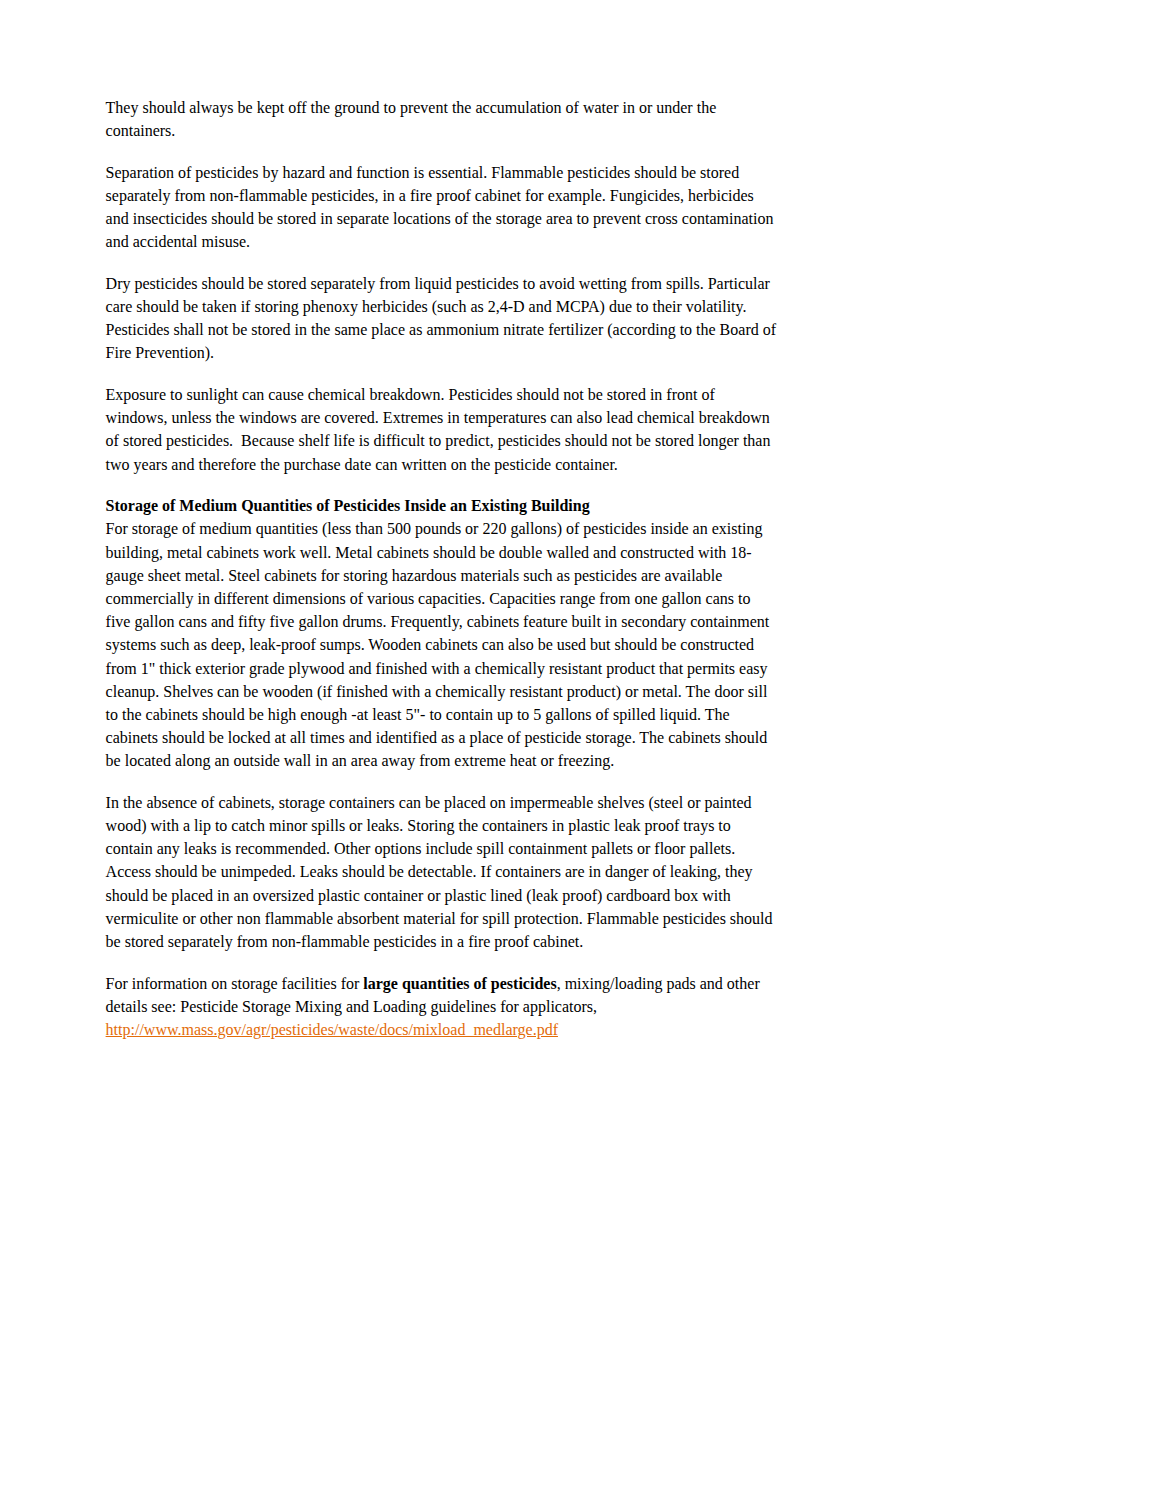They should always be kept off the ground to prevent the accumulation of water in or under the containers.
Separation of pesticides by hazard and function is essential. Flammable pesticides should be stored separately from non-flammable pesticides, in a fire proof cabinet for example. Fungicides, herbicides and insecticides should be stored in separate locations of the storage area to prevent cross contamination and accidental misuse.
Dry pesticides should be stored separately from liquid pesticides to avoid wetting from spills. Particular care should be taken if storing phenoxy herbicides (such as 2,4-D and MCPA) due to their volatility. Pesticides shall not be stored in the same place as ammonium nitrate fertilizer (according to the Board of Fire Prevention).
Exposure to sunlight can cause chemical breakdown. Pesticides should not be stored in front of windows, unless the windows are covered. Extremes in temperatures can also lead chemical breakdown of stored pesticides. Because shelf life is difficult to predict, pesticides should not be stored longer than two years and therefore the purchase date can written on the pesticide container.
Storage of Medium Quantities of Pesticides Inside an Existing Building
For storage of medium quantities (less than 500 pounds or 220 gallons) of pesticides inside an existing building, metal cabinets work well. Metal cabinets should be double walled and constructed with 18-gauge sheet metal. Steel cabinets for storing hazardous materials such as pesticides are available commercially in different dimensions of various capacities. Capacities range from one gallon cans to five gallon cans and fifty five gallon drums. Frequently, cabinets feature built in secondary containment systems such as deep, leak-proof sumps. Wooden cabinets can also be used but should be constructed from 1" thick exterior grade plywood and finished with a chemically resistant product that permits easy cleanup. Shelves can be wooden (if finished with a chemically resistant product) or metal. The door sill to the cabinets should be high enough -at least 5"- to contain up to 5 gallons of spilled liquid. The cabinets should be locked at all times and identified as a place of pesticide storage. The cabinets should be located along an outside wall in an area away from extreme heat or freezing.
In the absence of cabinets, storage containers can be placed on impermeable shelves (steel or painted wood) with a lip to catch minor spills or leaks. Storing the containers in plastic leak proof trays to contain any leaks is recommended. Other options include spill containment pallets or floor pallets. Access should be unimpeded. Leaks should be detectable. If containers are in danger of leaking, they should be placed in an oversized plastic container or plastic lined (leak proof) cardboard box with vermiculite or other non flammable absorbent material for spill protection. Flammable pesticides should be stored separately from non-flammable pesticides in a fire proof cabinet.
For information on storage facilities for large quantities of pesticides, mixing/loading pads and other details see: Pesticide Storage Mixing and Loading guidelines for applicators, http://www.mass.gov/agr/pesticides/waste/docs/mixload_medlarge.pdf